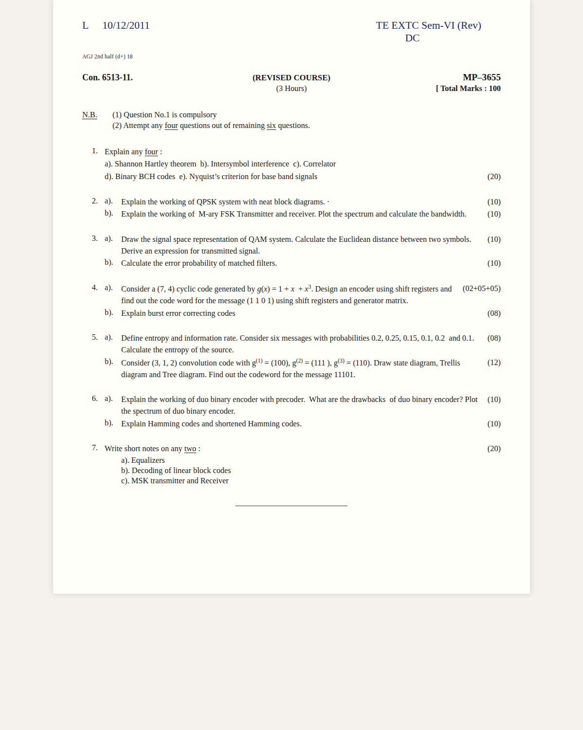L 10/12/2011
TE EXTC Sem-VI (Rev) DC
AGJ 2nd half (d+) 18
Con. 6513-11.
(REVISED COURSE)
MP–3655
(3 Hours)
[ Total Marks : 100
N.B.
(1) Question No.1 is compulsory
(2) Attempt any four questions out of remaining six questions.
Explain any four :
a). Shannon Hartley theorem b). Intersymbol interference c). Correlator
d). Binary BCH codes e). Nyquist’s criterion for base band signals (20)
a).
(10) Explain the working of QPSK system with neat block diagrams. ·
b).
(10) Explain the working of M-ary FSK Transmitter and receiver. Plot the spectrum and calculate the bandwidth.
a).
(10) Draw the signal space representation of QAM system. Calculate the Euclidean distance between two symbols. Derive an expression for transmitted signal.
b).
(10) Calculate the error probability of matched filters.
a).
(02+05+05) Consider a (7, 4) cyclic code generated by g(x) = 1 + x + x3. Design an encoder using shift registers and find out the code word for the message (1 1 0 1) using shift registers and generator matrix.
b).
(08) Explain burst error correcting codes
a).
(08) Define entropy and information rate. Consider six messages with probabilities 0.2, 0.25, 0.15, 0.1, 0.2 and 0.1. Calculate the entropy of the source.
b).
(12) Consider (3, 1, 2) convolution code with g(1) = (100), g(2) = (111 ), g(3) = (110). Draw state diagram, Trellis diagram and Tree diagram. Find out the codeword for the message 11101.
a).
(10) Explain the working of duo binary encoder with precoder. What are the drawbacks of duo binary encoder? Plot the spectrum of duo binary encoder.
b).
(10) Explain Hamming codes and shortened Hamming codes.
(20) Write short notes on any two :
a). Equalizers
b). Decoding of linear block codes
c). MSK transmitter and Receiver